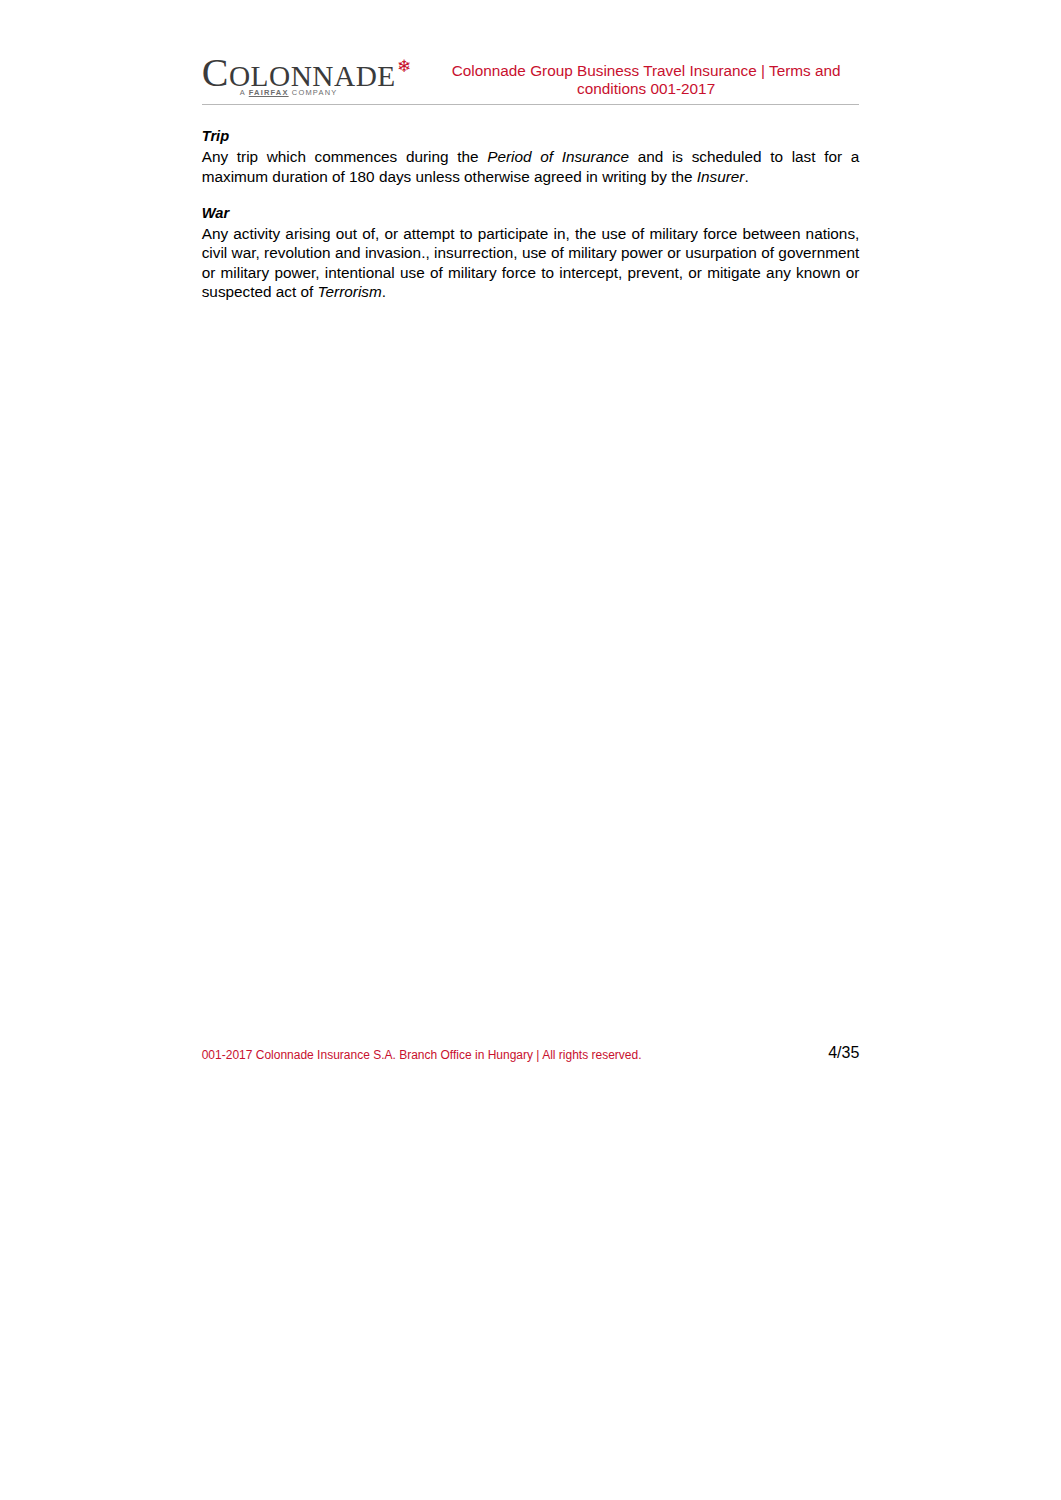COLONNADE❄
A FAIRFAX COMPANY
Colonnade Group Business Travel Insurance | Terms and conditions 001-2017
Trip
Any trip which commences during the Period of Insurance and is scheduled to last for a maximum duration of 180 days unless otherwise agreed in writing by the Insurer.
War
Any activity arising out of, or attempt to participate in, the use of military force between nations, civil war, revolution and invasion., insurrection, use of military power or usurpation of government or military power, intentional use of military force to intercept, prevent, or mitigate any known or suspected act of Terrorism.
001-2017 Colonnade Insurance S.A. Branch Office in Hungary | All rights reserved.
4/35